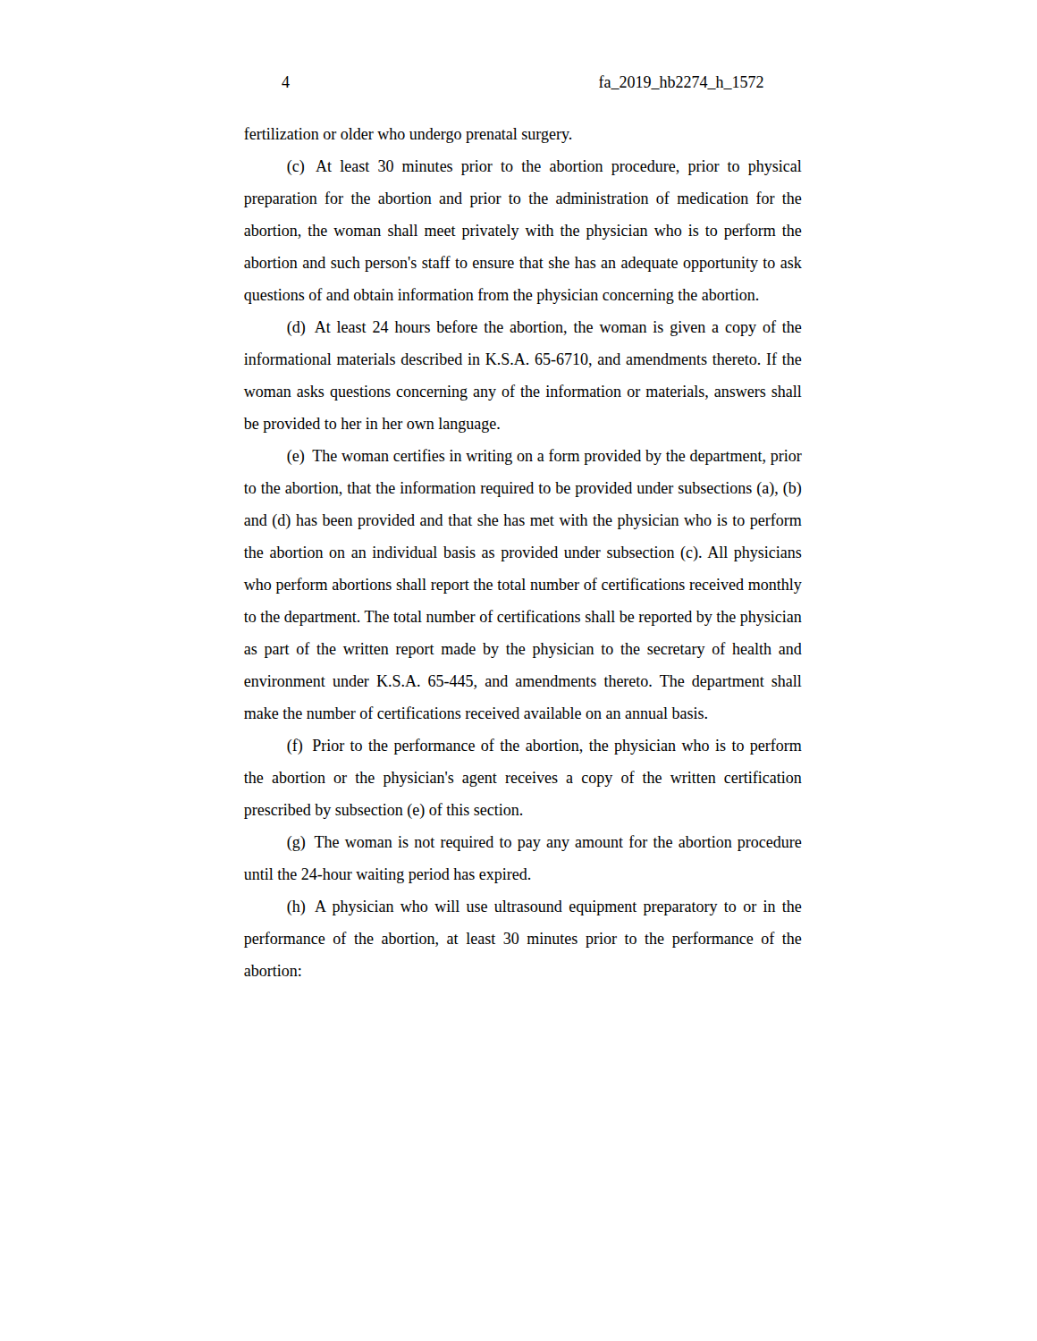4 fa_2019_hb2274_h_1572
fertilization or older who undergo prenatal surgery.
(c) At least 30 minutes prior to the abortion procedure, prior to physical preparation for the abortion and prior to the administration of medication for the abortion, the woman shall meet privately with the physician who is to perform the abortion and such person's staff to ensure that she has an adequate opportunity to ask questions of and obtain information from the physician concerning the abortion.
(d) At least 24 hours before the abortion, the woman is given a copy of the informational materials described in K.S.A. 65-6710, and amendments thereto. If the woman asks questions concerning any of the information or materials, answers shall be provided to her in her own language.
(e) The woman certifies in writing on a form provided by the department, prior to the abortion, that the information required to be provided under subsections (a), (b) and (d) has been provided and that she has met with the physician who is to perform the abortion on an individual basis as provided under subsection (c). All physicians who perform abortions shall report the total number of certifications received monthly to the department. The total number of certifications shall be reported by the physician as part of the written report made by the physician to the secretary of health and environment under K.S.A. 65-445, and amendments thereto. The department shall make the number of certifications received available on an annual basis.
(f) Prior to the performance of the abortion, the physician who is to perform the abortion or the physician's agent receives a copy of the written certification prescribed by subsection (e) of this section.
(g) The woman is not required to pay any amount for the abortion procedure until the 24-hour waiting period has expired.
(h) A physician who will use ultrasound equipment preparatory to or in the performance of the abortion, at least 30 minutes prior to the performance of the abortion: